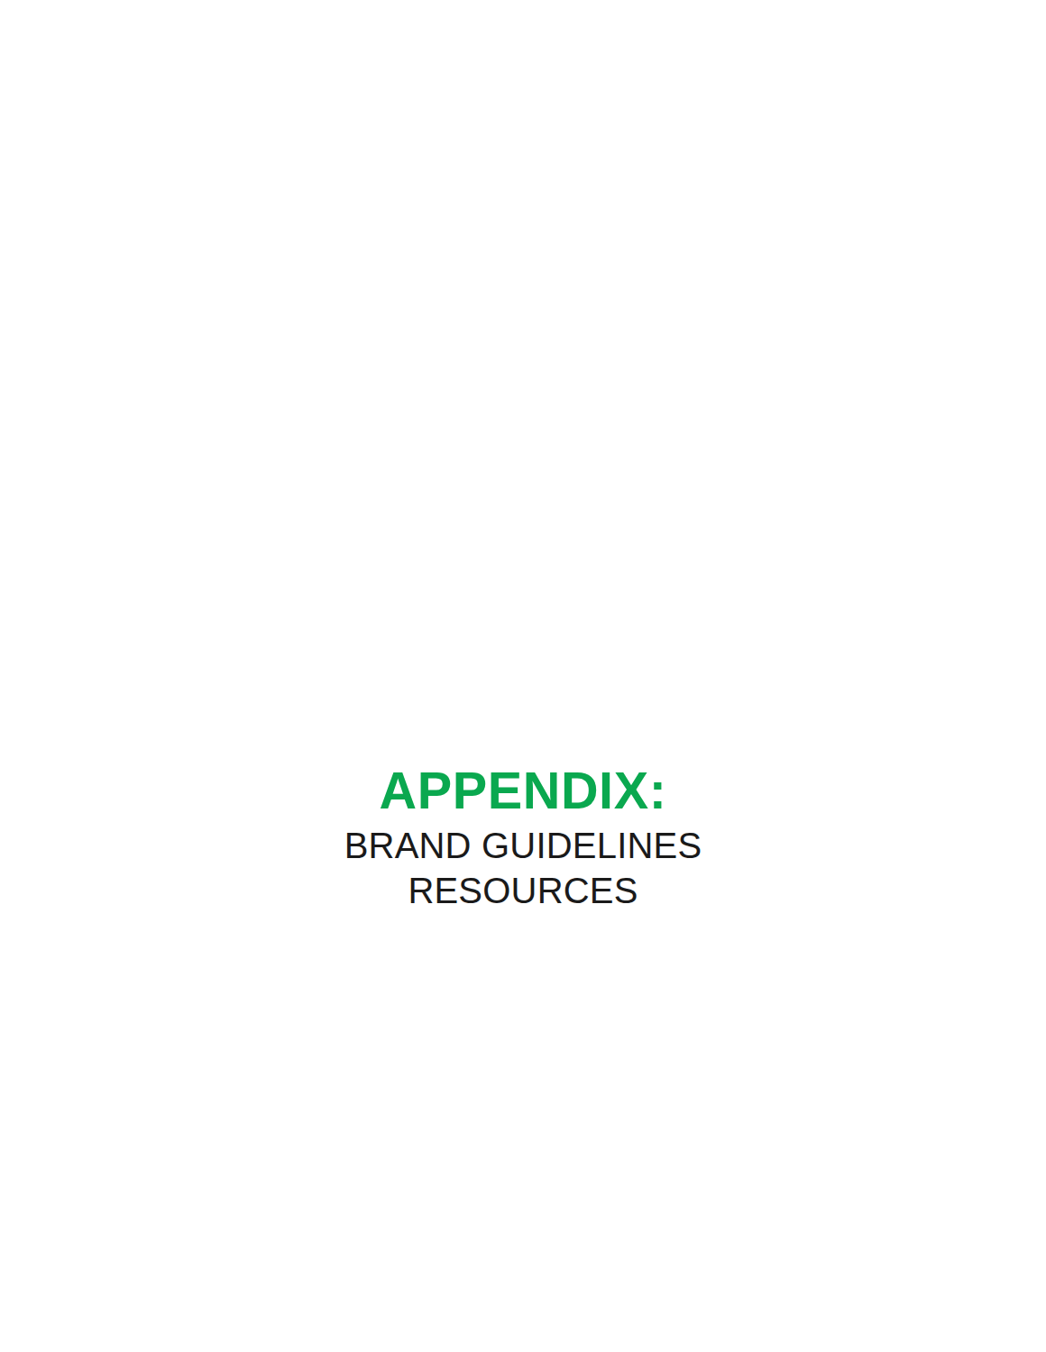Appendix:
Brand Guidelines Resources